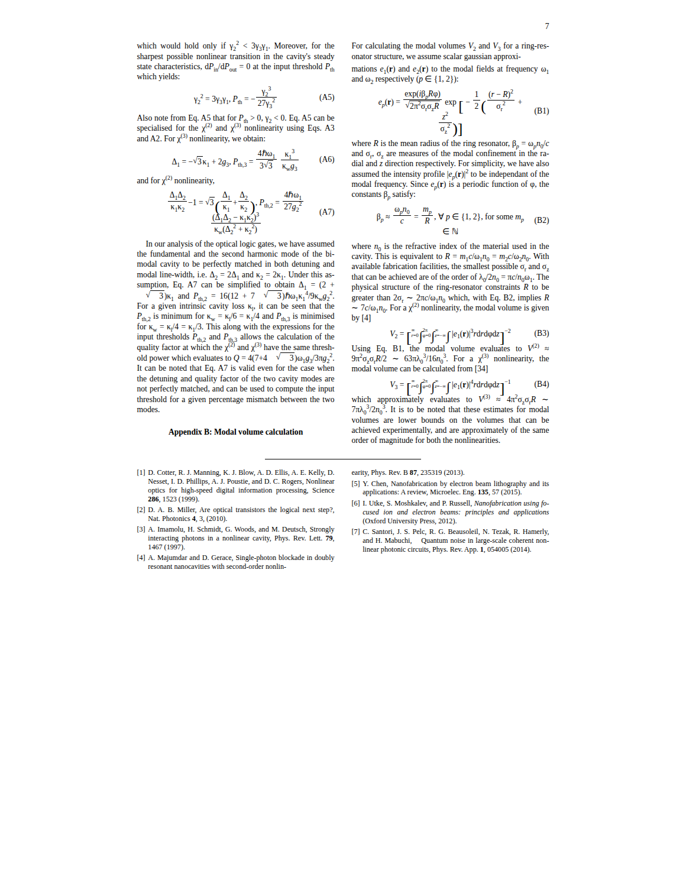7
which would hold only if γ22 < 3γ3γ1. Moreover, for the sharpest possible nonlinear transition in the cavity's steady state characteristics, dPin/dPout = 0 at the input threshold Pth which yields:
γ22 = 3γ3γ1, Pth = −γ2327γ32 (A5)
Also note from Eq. A5 that for Pth > 0, γ2 < 0. Eq. A5 can be specialised for the χ(2) and χ(3) nonlinearity using Eqs. A3 and A2. For χ(3) nonlinearity, we obtain:
Δ1 = −3κ1 + 2g3, Pth,3 = 4ℏω133 κ13 κwg3 (A6)
and for χ(2) nonlinearity,
Δ1Δ2 κ1κ2−1 = 3(Δ1 κ1+Δ2 κ2), Pth,2 = 4ℏω127g22(Δ1Δ2 − κ1κ2)3 κw(Δ22 + κ22) (A7)
In our analysis of the optical logic gates, we have assumed the fundamental and the second harmonic mode of the bimodal cavity to be perfectly matched in both detuning and modal line-width, i.e. Δ2 = 2Δ1 and κ2 = 2κ1. Under this assumption, Eq. A7 can be simplified to obtain Δ1 = (2 + 3)κ1 and Pth,2 = 16(12 + 73)ℏω1κ14/9κwg22. For a given intrinsic cavity loss κl, it can be seen that the Pth,2 is minimum for κw = κl/6 = κ1/4 and Pth,3 is minimised for κw = κl/4 = κ1/3. This along with the expressions for the input thresholds Pth,2 and Pth,3 allows the calculation of the quality factor at which the χ(2) and χ(3) have the same threshold power which evaluates to Q = 4(7+43)ω1g3/3πg22. It can be noted that Eq. A7 is valid even for the case when the detuning and quality factor of the two cavity modes are not perfectly matched, and can be used to compute the input threshold for a given percentage mismatch between the two modes.
Appendix B: Modal volume calculation
For calculating the modal volumes V2 and V3 for a ring-resonator structure, we assume scalar gaussian approxi-
mations e1(r) and e2(r) to the modal fields at frequency ω1 and ω2 respectively (p ∈ {1, 2}):
ep(r) = exp(iβpRφ) 2π2σrσzR exp [ − 12((r − R)2 σr2 + z2 σz2)] (B1)
where R is the mean radius of the ring resonator, βp = ωpn0/c and σr, σz are measures of the modal confinement in the radial and z direction respectively. For simplicity, we have also assumed the intensity profile |ep(r)|2 to be independant of the modal frequency. Since ep(r) is a periodic function of φ, the constants βp satisfy:
βp ≈ ωpn0 c = mp R, ∀ p ∈ {1, 2}, for some mp ∈ ℕ (B2)
where n0 is the refractive index of the material used in the cavity. This is equivalent to R = m1c/ω1n0 = m2c/ω2n0. With available fabrication facilities, the smallest possible σr and σz that can be achieved are of the order of λ0/2n0 = πc/n0ω1. The physical structure of the ring-resonator constraints R to be greater than 2σr ∼ 2πc/ω1n0 which, with Eq. B2, implies R ∼ 7c/ω1n0. For a χ(2) nonlinearity, the modal volume is given by [4]
V2 = [∞r=0∫2π φ=0∫∞z=−∞∫ |e1(r)|3rdrdφdz]−2 (B3)
Using Eq. B1, the modal volume evaluates to V(2) ≈ 9π2σzσrR/2 ∼ 63πλ03/16n03. For a χ(3) nonlinearity, the modal volume can be calculated from [34]
V3 = [∞r=0∫2π φ=0∫∞z=−∞∫ |e1(r)|4rdrdφdz]−1 (B4)
which approximately evaluates to V(3) ≈ 4π2σzσrR ∼ 7πλ03/2n03. It is to be noted that these estimates for modal volumes are lower bounds on the volumes that can be achieved experimentally, and are approximately of the same order of magnitude for both the nonlinearities.
[1] D. Cotter, R. J. Manning, K. J. Blow, A. D. Ellis, A. E. Kelly, D. Nesset, I. D. Phillips, A. J. Poustie, and D. C. Rogers, Nonlinear optics for high-speed digital information processing, Science 286, 1523 (1999).
[2] D. A. B. Miller, Are optical transistors the logical next step?, Nat. Photonics 4, 3, (2010).
[3] A. Imamolu, H. Schmidt, G. Woods, and M. Deutsch, Strongly interacting photons in a nonlinear cavity, Phys. Rev. Lett. 79, 1467 (1997).
[4] A. Majumdar and D. Gerace, Single-photon blockade in doubly resonant nanocavities with second-order nonlin-
earity, Phys. Rev. B 87, 235319 (2013).
[5] Y. Chen, Nanofabrication by electron beam lithography and its applications: A review, Microelec. Eng. 135, 57 (2015).
[6] I. Utke, S. Moshkalev, and P. Russell, Nanofabrication using focused ion and electron beams: principles and applications (Oxford University Press, 2012).
[7] C. Santori, J. S. Pelc, R. G. Beausoleil, N. Tezak, R. Hamerly, and H. Mabuchi, Quantum noise in large-scale coherent nonlinear photonic circuits, Phys. Rev. App. 1, 054005 (2014).